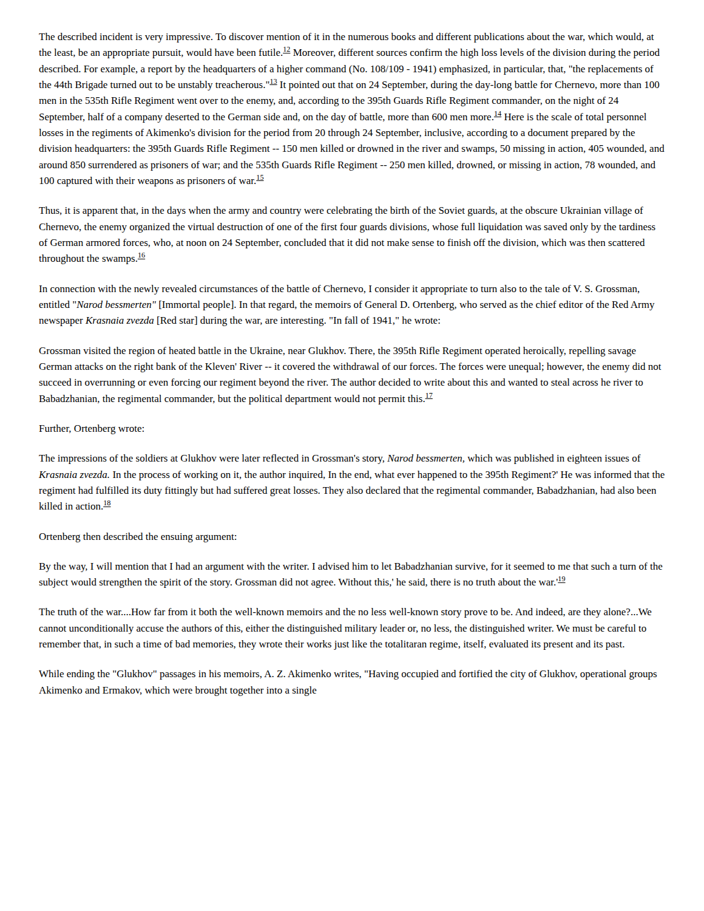The described incident is very impressive. To discover mention of it in the numerous books and different publications about the war, which would, at the least, be an appropriate pursuit, would have been futile.12 Moreover, different sources confirm the high loss levels of the division during the period described. For example, a report by the headquarters of a higher command (No. 108/109 - 1941) emphasized, in particular, that, "the replacements of the 44th Brigade turned out to be unstably treacherous."13 It pointed out that on 24 September, during the day-long battle for Chernevo, more than 100 men in the 535th Rifle Regiment went over to the enemy, and, according to the 395th Guards Rifle Regiment commander, on the night of 24 September, half of a company deserted to the German side and, on the day of battle, more than 600 men more.14 Here is the scale of total personnel losses in the regiments of Akimenko's division for the period from 20 through 24 September, inclusive, according to a document prepared by the division headquarters: the 395th Guards Rifle Regiment -- 150 men killed or drowned in the river and swamps, 50 missing in action, 405 wounded, and around 850 surrendered as prisoners of war; and the 535th Guards Rifle Regiment -- 250 men killed, drowned, or missing in action, 78 wounded, and 100 captured with their weapons as prisoners of war.15
Thus, it is apparent that, in the days when the army and country were celebrating the birth of the Soviet guards, at the obscure Ukrainian village of Chernevo, the enemy organized the virtual destruction of one of the first four guards divisions, whose full liquidation was saved only by the tardiness of German armored forces, who, at noon on 24 September, concluded that it did not make sense to finish off the division, which was then scattered throughout the swamps.16
In connection with the newly revealed circumstances of the battle of Chernevo, I consider it appropriate to turn also to the tale of V. S. Grossman, entitled "Narod bessmerten" [Immortal people]. In that regard, the memoirs of General D. Ortenberg, who served as the chief editor of the Red Army newspaper Krasnaia zvezda [Red star] during the war, are interesting. "In fall of 1941," he wrote:
Grossman visited the region of heated battle in the Ukraine, near Glukhov. There, the 395th Rifle Regiment operated heroically, repelling savage German attacks on the right bank of the Kleven' River -- it covered the withdrawal of our forces. The forces were unequal; however, the enemy did not succeed in overrunning or even forcing our regiment beyond the river. The author decided to write about this and wanted to steal across he river to Babadzhanian, the regimental commander, but the political department would not permit this.17
Further, Ortenberg wrote:
The impressions of the soldiers at Glukhov were later reflected in Grossman's story, Narod bessmerten, which was published in eighteen issues of Krasnaia zvezda. In the process of working on it, the author inquired, In the end, what ever happened to the 395th Regiment?' He was informed that the regiment had fulfilled its duty fittingly but had suffered great losses. They also declared that the regimental commander, Babadzhanian, had also been killed in action.18
Ortenberg then described the ensuing argument:
By the way, I will mention that I had an argument with the writer. I advised him to let Babadzhanian survive, for it seemed to me that such a turn of the subject would strengthen the spirit of the story. Grossman did not agree. Without this,' he said, there is no truth about the war.'19
The truth of the war....How far from it both the well-known memoirs and the no less well-known story prove to be. And indeed, are they alone?...We cannot unconditionally accuse the authors of this, either the distinguished military leader or, no less, the distinguished writer. We must be careful to remember that, in such a time of bad memories, they wrote their works just like the totalitaran regime, itself, evaluated its present and its past.
While ending the "Glukhov" passages in his memoirs, A. Z. Akimenko writes, "Having occupied and fortified the city of Glukhov, operational groups Akimenko and Ermakov, which were brought together into a single